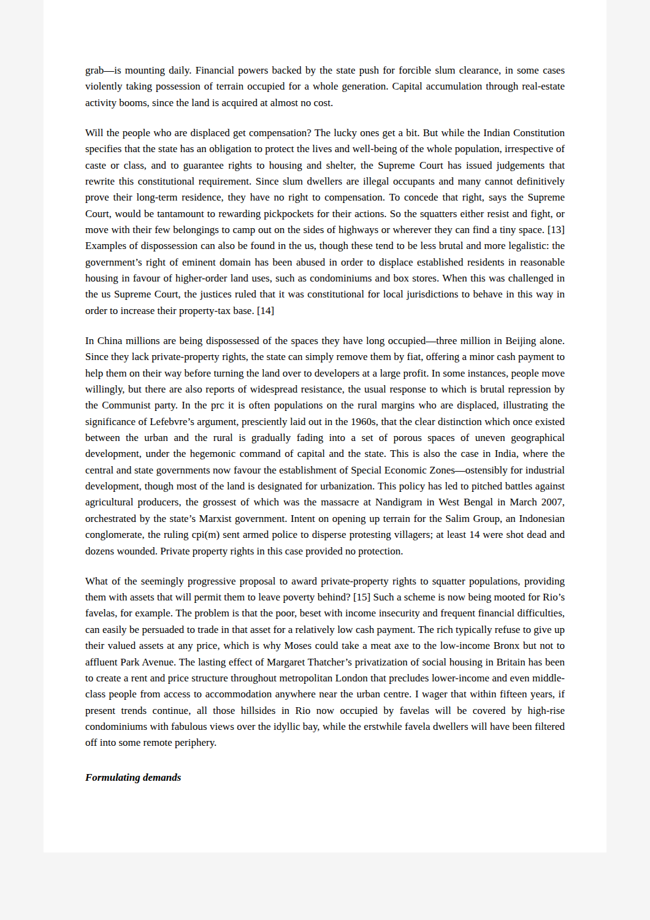grab—is mounting daily. Financial powers backed by the state push for forcible slum clearance, in some cases violently taking possession of terrain occupied for a whole generation. Capital accumulation through real-estate activity booms, since the land is acquired at almost no cost.
Will the people who are displaced get compensation? The lucky ones get a bit. But while the Indian Constitution specifies that the state has an obligation to protect the lives and well-being of the whole population, irrespective of caste or class, and to guarantee rights to housing and shelter, the Supreme Court has issued judgements that rewrite this constitutional requirement. Since slum dwellers are illegal occupants and many cannot definitively prove their long-term residence, they have no right to compensation. To concede that right, says the Supreme Court, would be tantamount to rewarding pickpockets for their actions. So the squatters either resist and fight, or move with their few belongings to camp out on the sides of highways or wherever they can find a tiny space. [13] Examples of dispossession can also be found in the us, though these tend to be less brutal and more legalistic: the government’s right of eminent domain has been abused in order to displace established residents in reasonable housing in favour of higher-order land uses, such as condominiums and box stores. When this was challenged in the us Supreme Court, the justices ruled that it was constitutional for local jurisdictions to behave in this way in order to increase their property-tax base. [14]
In China millions are being dispossessed of the spaces they have long occupied—three million in Beijing alone. Since they lack private-property rights, the state can simply remove them by fiat, offering a minor cash payment to help them on their way before turning the land over to developers at a large profit. In some instances, people move willingly, but there are also reports of widespread resistance, the usual response to which is brutal repression by the Communist party. In the prc it is often populations on the rural margins who are displaced, illustrating the significance of Lefebvre’s argument, presciently laid out in the 1960s, that the clear distinction which once existed between the urban and the rural is gradually fading into a set of porous spaces of uneven geographical development, under the hegemonic command of capital and the state. This is also the case in India, where the central and state governments now favour the establishment of Special Economic Zones—ostensibly for industrial development, though most of the land is designated for urbanization. This policy has led to pitched battles against agricultural producers, the grossest of which was the massacre at Nandigram in West Bengal in March 2007, orchestrated by the state’s Marxist government. Intent on opening up terrain for the Salim Group, an Indonesian conglomerate, the ruling cpi(m) sent armed police to disperse protesting villagers; at least 14 were shot dead and dozens wounded. Private property rights in this case provided no protection.
What of the seemingly progressive proposal to award private-property rights to squatter populations, providing them with assets that will permit them to leave poverty behind? [15] Such a scheme is now being mooted for Rio’s favelas, for example. The problem is that the poor, beset with income insecurity and frequent financial difficulties, can easily be persuaded to trade in that asset for a relatively low cash payment. The rich typically refuse to give up their valued assets at any price, which is why Moses could take a meat axe to the low-income Bronx but not to affluent Park Avenue. The lasting effect of Margaret Thatcher’s privatization of social housing in Britain has been to create a rent and price structure throughout metropolitan London that precludes lower-income and even middle-class people from access to accommodation anywhere near the urban centre. I wager that within fifteen years, if present trends continue, all those hillsides in Rio now occupied by favelas will be covered by high-rise condominiums with fabulous views over the idyllic bay, while the erstwhile favela dwellers will have been filtered off into some remote periphery.
Formulating demands